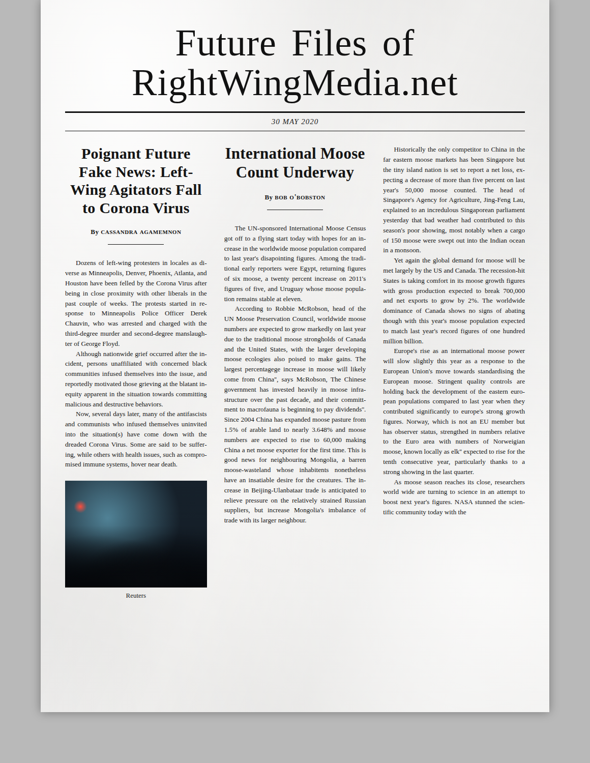Future Files of
RightWingMedia.net
30 MAY 2020
Poignant Future Fake News: Left-Wing Agitators Fall to Corona Virus
By Cassandra Agamemnon
Dozens of left-wing protesters in locales as diverse as Minneapolis, Denver, Phoenix, Atlanta, and Houston have been felled by the Corona Virus after being in close proximity with other liberals in the past couple of weeks. The protests started in response to Minneapolis Police Officer Derek Chauvin, who was arrested and charged with the third-degree murder and second-degree manslaughter of George Floyd.
Although nationwide grief occurred after the incident, persons unaffiliated with concerned black communities infused themselves into the issue, and reportedly motivated those grieving at the blatant inequity apparent in the situation towards committing malicious and destructive behaviors.
Now, several days later, many of the antifascists and communists who infused themselves uninvited into the situation(s) have come down with the dreaded Corona Virus. Some are said to be suffering, while others with health issues, such as compromised immune systems, hover near death.
Reuters
International Moose Count Underway
By Bob O'Bobston
The UN-sponsored International Moose Census got off to a flying start today with hopes for an increase in the worldwide moose population compared to last year's disapointing figures. Among the traditional early reporters were Egypt, returning figures of six moose, a twenty percent increase on 2011's figures of five, and Uruguay whose moose population remains stable at eleven.
According to Robbie McRobson, head of the UN Moose Preservation Council, worldwide moose numbers are expected to grow markedly on last year due to the traditional moose strongholds of Canada and the United States, with the larger developing moose ecologies also poised to make gains. The largest percentagege increase in moose will likely come from China'', says McRobson, The Chinese government has invested heavily in moose infrastructure over the past decade, and their committment to macrofauna is beginning to pay dividends''. Since 2004 China has expanded moose pasture from 1.5% of arable land to nearly 3.648% and moose numbers are expected to rise to 60,000 making China a net moose exporter for the first time. This is good news for neighbouring Mongolia, a barren moose-wasteland whose inhabitents nonetheless have an insatiable desire for the creatures. The increase in Beijing-Ulanbataar trade is anticipated to relieve pressure on the relatively strained Russian suppliers, but increase Mongolia's imbalance of trade with its larger neighbour.
Historically the only competitor to China in the far eastern moose markets has been Singapore but the tiny island nation is set to report a net loss, expecting a decrease of more than five percent on last year's 50,000 moose counted. The head of Singapore's Agency for Agriculture, Jing-Feng Lau, explained to an incredulous Singaporean parliament yesterday that bad weather had contributed to this season's poor showing, most notably when a cargo of 150 moose were swept out into the Indian ocean in a monsoon.
Yet again the global demand for moose will be met largely by the US and Canada. The recession-hit States is taking comfort in its moose growth figures with gross production expected to break 700,000 and net exports to grow by 2%. The worldwide dominance of Canada shows no signs of abating though with this year's moose population expected to match last year's record figures of one hundred million billion.
Europe's rise as an international moose power will slow slightly this year as a response to the European Union's move towards standardising the European moose. Stringent quality controls are holding back the development of the eastern european populations compared to last year when they contributed significantly to europe's strong growth figures. Norway, which is not an EU member but has observer status, strengthed in numbers relative to the Euro area with numbers of Norweigian moose, known locally as elk'' expected to rise for the tenth consecutive year, particularly thanks to a strong showing in the last quarter.
As moose season reaches its close, researchers world wide are turning to science in an attempt to boost next year's figures. NASA stunned the scientific community today with the